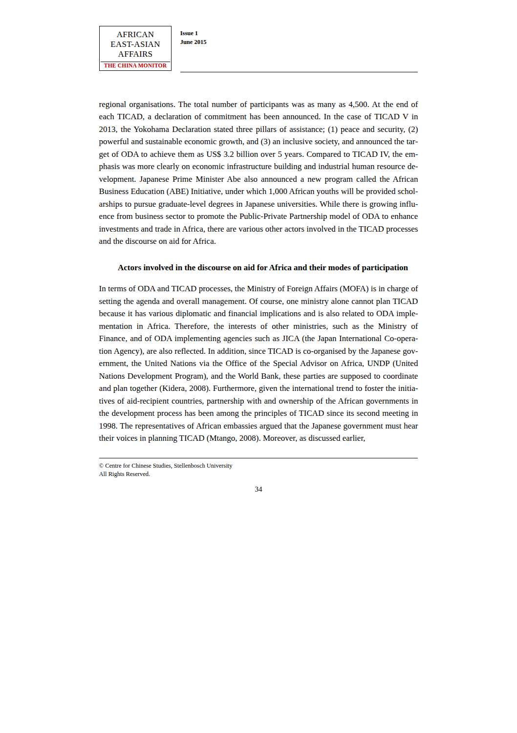AFRICAN
EAST-ASIAN
AFFAIRS
THE CHINA MONITOR
Issue 1
June 2015
regional organisations. The total number of participants was as many as 4,500. At the end of each TICAD, a declaration of commitment has been announced. In the case of TICAD V in 2013, the Yokohama Declaration stated three pillars of assistance; (1) peace and security, (2) powerful and sustainable economic growth, and (3) an inclusive society, and announced the target of ODA to achieve them as US$ 3.2 billion over 5 years. Compared to TICAD IV, the emphasis was more clearly on economic infrastructure building and industrial human resource development. Japanese Prime Minister Abe also announced a new program called the African Business Education (ABE) Initiative, under which 1,000 African youths will be provided scholarships to pursue graduate-level degrees in Japanese universities. While there is growing influence from business sector to promote the Public-Private Partnership model of ODA to enhance investments and trade in Africa, there are various other actors involved in the TICAD processes and the discourse on aid for Africa.
Actors involved in the discourse on aid for Africa and their modes of participation
In terms of ODA and TICAD processes, the Ministry of Foreign Affairs (MOFA) is in charge of setting the agenda and overall management. Of course, one ministry alone cannot plan TICAD because it has various diplomatic and financial implications and is also related to ODA implementation in Africa. Therefore, the interests of other ministries, such as the Ministry of Finance, and of ODA implementing agencies such as JICA (the Japan International Co-operation Agency), are also reflected. In addition, since TICAD is co-organised by the Japanese government, the United Nations via the Office of the Special Advisor on Africa, UNDP (United Nations Development Program), and the World Bank, these parties are supposed to coordinate and plan together (Kidera, 2008). Furthermore, given the international trend to foster the initiatives of aid-recipient countries, partnership with and ownership of the African governments in the development process has been among the principles of TICAD since its second meeting in 1998. The representatives of African embassies argued that the Japanese government must hear their voices in planning TICAD (Mtango, 2008). Moreover, as discussed earlier,
© Centre for Chinese Studies, Stellenbosch University
All Rights Reserved.
34